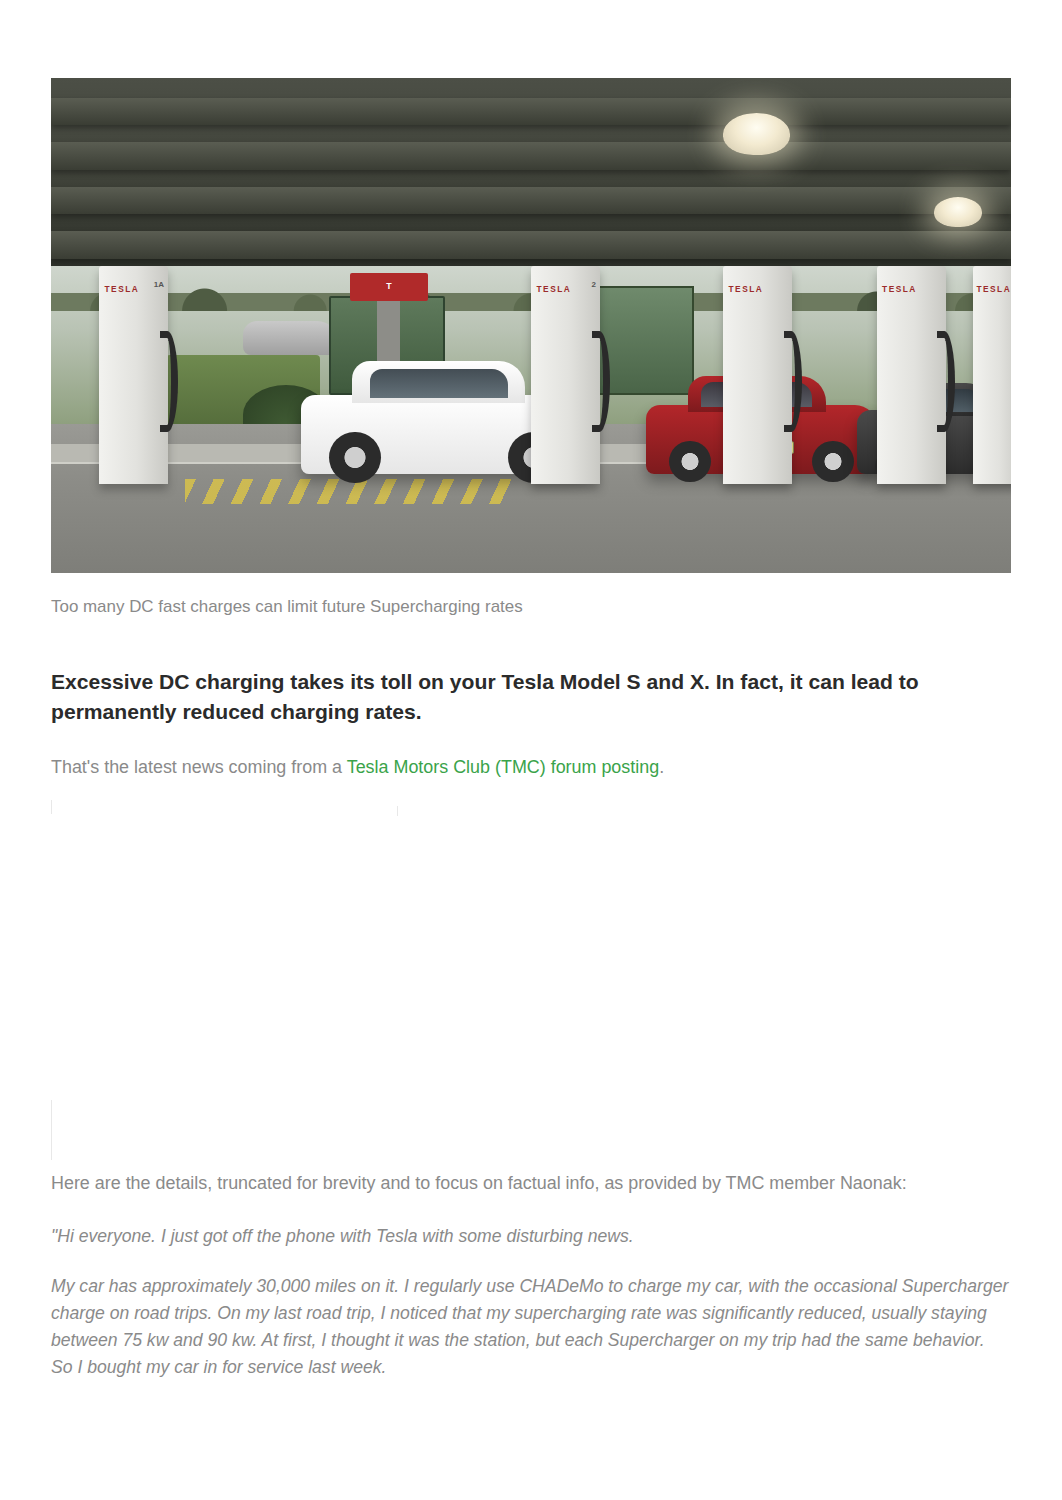1A
2
Too many DC fast charges can limit future Supercharging rates
Excessive DC charging takes its toll on your Tesla Model S and X. In fact, it can lead to permanently reduced charging rates.
That's the latest news coming from a Tesla Motors Club (TMC) forum posting.
Here are the details, truncated for brevity and to focus on factual info, as provided by TMC member Naonak:
"Hi everyone. I just got off the phone with Tesla with some disturbing news.
My car has approximately 30,000 miles on it. I regularly use CHADeMo to charge my car, with the occasional Supercharger charge on road trips. On my last road trip, I noticed that my supercharging rate was significantly reduced, usually staying between 75 kw and 90 kw. At first, I thought it was the station, but each Supercharger on my trip had the same behavior. So I bought my car in for service last week.